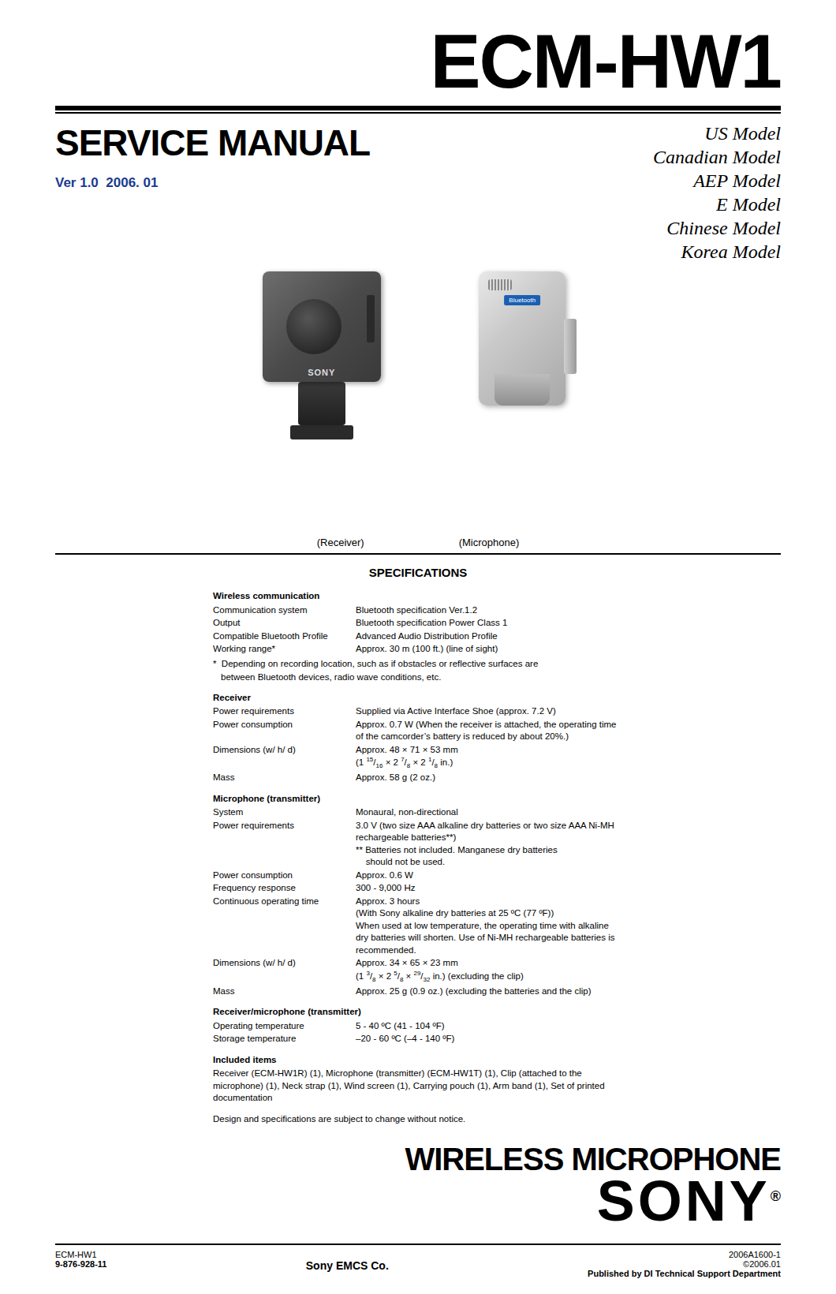ECM-HW1
SERVICE MANUAL
Ver 1.0 2006. 01
US Model
Canadian Model
AEP Model
E Model
Chinese Model
Korea Model
SONY
Bluetooth
(Receiver)(Microphone)
SPECIFICATIONS
Wireless communication
| Communication system | Bluetooth specification Ver.1.2 |
| Output | Bluetooth specification Power Class 1 |
| Compatible Bluetooth Profile | Advanced Audio Distribution Profile |
| Working range* | Approx. 30 m (100 ft.) (line of sight) |
* Depending on recording location, such as if obstacles or reflective surfaces are
between Bluetooth devices, radio wave conditions, etc.
Receiver
| Power requirements | Supplied via Active Interface Shoe (approx. 7.2 V) |
| Power consumption | Approx. 0.7 W (When the receiver is attached, the operating time of the camcorder’s battery is reduced by about 20%.) |
| Dimensions (w/ h/ d) | Approx. 48 × 71 × 53 mm (1 15 / 16 × 2 7 / 8 × 2 1 / 8 in.) |
| Mass | Approx. 58 g (2 oz.) |
Microphone (transmitter)
| System | Monaural, non-directional |
| Power requirements | 3.0 V (two size AAA alkaline dry batteries or two size AAA Ni-MH rechargeable batteries**) ** Batteries not included. Manganese dry batteries should not be used. |
| Power consumption | Approx. 0.6 W |
| Frequency response | 300 - 9,000 Hz |
| Continuous operating time | Approx. 3 hours (With Sony alkaline dry batteries at 25 ºC (77 ºF)) When used at low temperature, the operating time with alkaline dry batteries will shorten. Use of Ni-MH rechargeable batteries is recommended. |
| Dimensions (w/ h/ d) | Approx. 34 × 65 × 23 mm (1 3 / 8 × 2 5 / 8 × 29 / 32 in.) (excluding the clip) |
| Mass | Approx. 25 g (0.9 oz.) (excluding the batteries and the clip) |
Receiver/microphone (transmitter)
| Operating temperature | 5 - 40 ºC (41 - 104 ºF) |
| Storage temperature | –20 - 60 ºC (–4 - 140 ºF) |
Included items
Receiver (ECM-HW1R) (1), Microphone (transmitter) (ECM-HW1T) (1), Clip (attached to the microphone) (1), Neck strap (1), Wind screen (1), Carrying pouch (1), Arm band (1), Set of printed documentation
Design and specifications are subject to change without notice.
WIRELESS MICROPHONE
SONY®
ECM-HW1
9-876-928-11
Sony EMCS Co.
2006A1600-1
©2006.01
Published by DI Technical Support Department